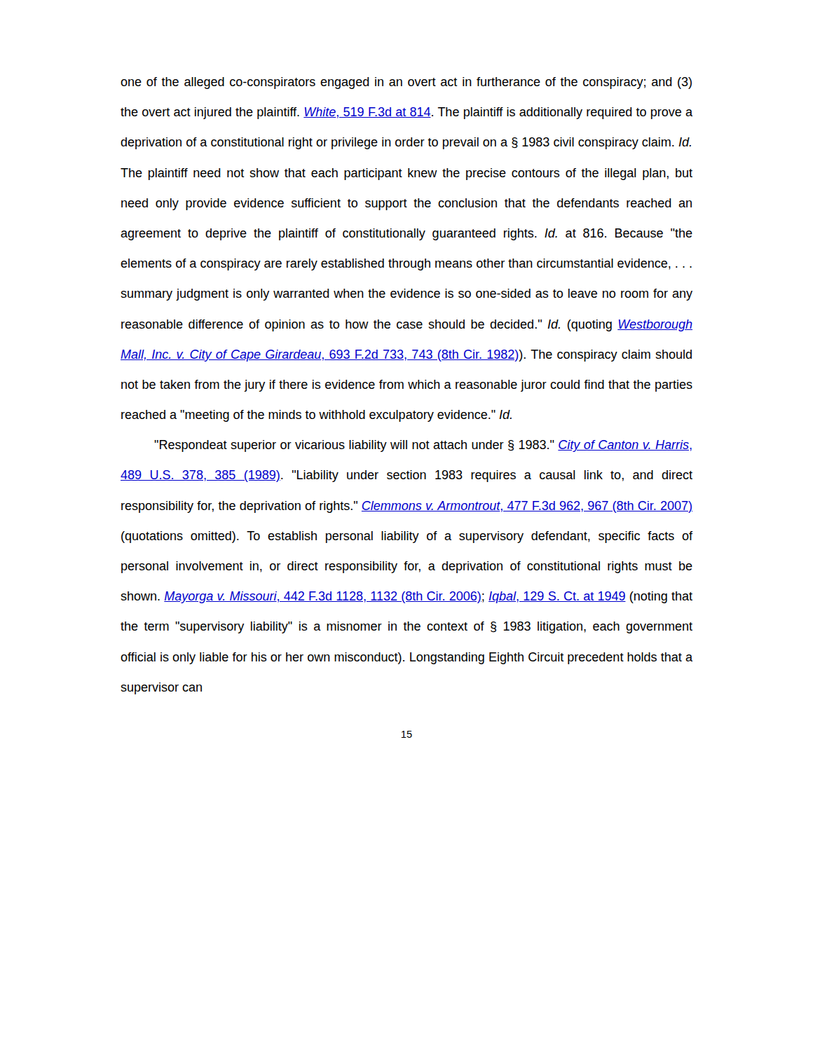one of the alleged co-conspirators engaged in an overt act in furtherance of the conspiracy; and (3) the overt act injured the plaintiff. White, 519 F.3d at 814. The plaintiff is additionally required to prove a deprivation of a constitutional right or privilege in order to prevail on a § 1983 civil conspiracy claim. Id. The plaintiff need not show that each participant knew the precise contours of the illegal plan, but need only provide evidence sufficient to support the conclusion that the defendants reached an agreement to deprive the plaintiff of constitutionally guaranteed rights. Id. at 816. Because "the elements of a conspiracy are rarely established through means other than circumstantial evidence, . . . summary judgment is only warranted when the evidence is so one-sided as to leave no room for any reasonable difference of opinion as to how the case should be decided." Id. (quoting Westborough Mall, Inc. v. City of Cape Girardeau, 693 F.2d 733, 743 (8th Cir. 1982)). The conspiracy claim should not be taken from the jury if there is evidence from which a reasonable juror could find that the parties reached a "meeting of the minds to withhold exculpatory evidence." Id.
"Respondeat superior or vicarious liability will not attach under § 1983." City of Canton v. Harris, 489 U.S. 378, 385 (1989). "Liability under section 1983 requires a causal link to, and direct responsibility for, the deprivation of rights." Clemmons v. Armontrout, 477 F.3d 962, 967 (8th Cir. 2007) (quotations omitted). To establish personal liability of a supervisory defendant, specific facts of personal involvement in, or direct responsibility for, a deprivation of constitutional rights must be shown. Mayorga v. Missouri, 442 F.3d 1128, 1132 (8th Cir. 2006); Iqbal, 129 S. Ct. at 1949 (noting that the term "supervisory liability" is a misnomer in the context of § 1983 litigation, each government official is only liable for his or her own misconduct). Longstanding Eighth Circuit precedent holds that a supervisor can
15